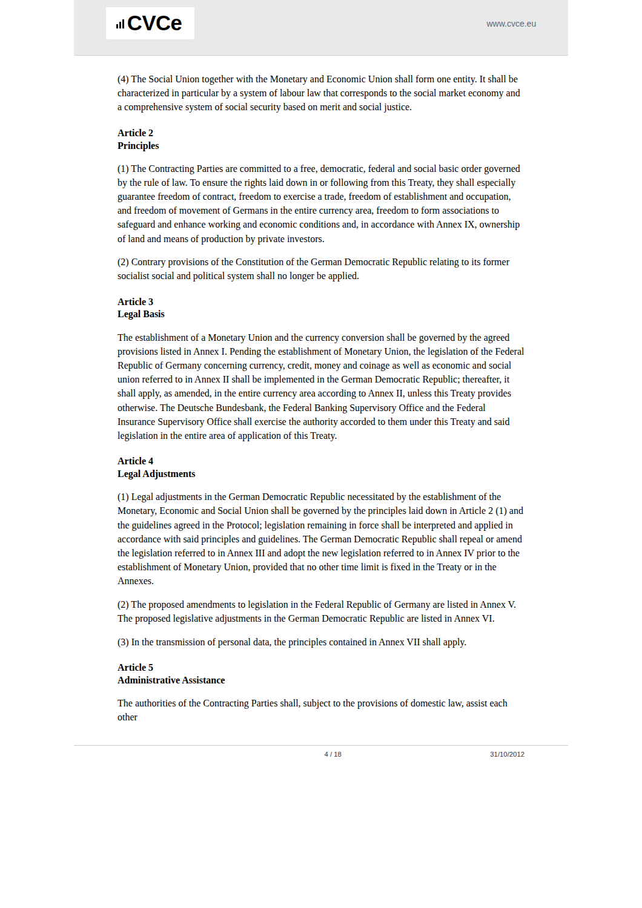CVCe
www.cvce.eu
(4) The Social Union together with the Monetary and Economic Union shall form one entity. It shall be characterized in particular by a system of labour law that corresponds to the social market economy and a comprehensive system of social security based on merit and social justice.
Article 2
Principles
(1) The Contracting Parties are committed to a free, democratic, federal and social basic order governed by the rule of law. To ensure the rights laid down in or following from this Treaty, they shall especially guarantee freedom of contract, freedom to exercise a trade, freedom of establishment and occupation, and freedom of movement of Germans in the entire currency area, freedom to form associations to safeguard and enhance working and economic conditions and, in accordance with Annex IX, ownership of land and means of production by private investors.
(2) Contrary provisions of the Constitution of the German Democratic Republic relating to its former socialist social and political system shall no longer be applied.
Article 3
Legal Basis
The establishment of a Monetary Union and the currency conversion shall be governed by the agreed provisions listed in Annex I. Pending the establishment of Monetary Union, the legislation of the Federal Republic of Germany concerning currency, credit, money and coinage as well as economic and social union referred to in Annex II shall be implemented in the German Democratic Republic; thereafter, it shall apply, as amended, in the entire currency area according to Annex II, unless this Treaty provides otherwise. The Deutsche Bundesbank, the Federal Banking Supervisory Office and the Federal Insurance Supervisory Office shall exercise the authority accorded to them under this Treaty and said legislation in the entire area of application of this Treaty.
Article 4
Legal Adjustments
(1) Legal adjustments in the German Democratic Republic necessitated by the establishment of the Monetary, Economic and Social Union shall be governed by the principles laid down in Article 2 (1) and the guidelines agreed in the Protocol; legislation remaining in force shall be interpreted and applied in accordance with said principles and guidelines. The German Democratic Republic shall repeal or amend the legislation referred to in Annex III and adopt the new legislation referred to in Annex IV prior to the establishment of Monetary Union, provided that no other time limit is fixed in the Treaty or in the Annexes.
(2) The proposed amendments to legislation in the Federal Republic of Germany are listed in Annex V. The proposed legislative adjustments in the German Democratic Republic are listed in Annex VI.
(3) In the transmission of personal data, the principles contained in Annex VII shall apply.
Article 5
Administrative Assistance
The authorities of the Contracting Parties shall, subject to the provisions of domestic law, assist each other
4 / 18
31/10/2012